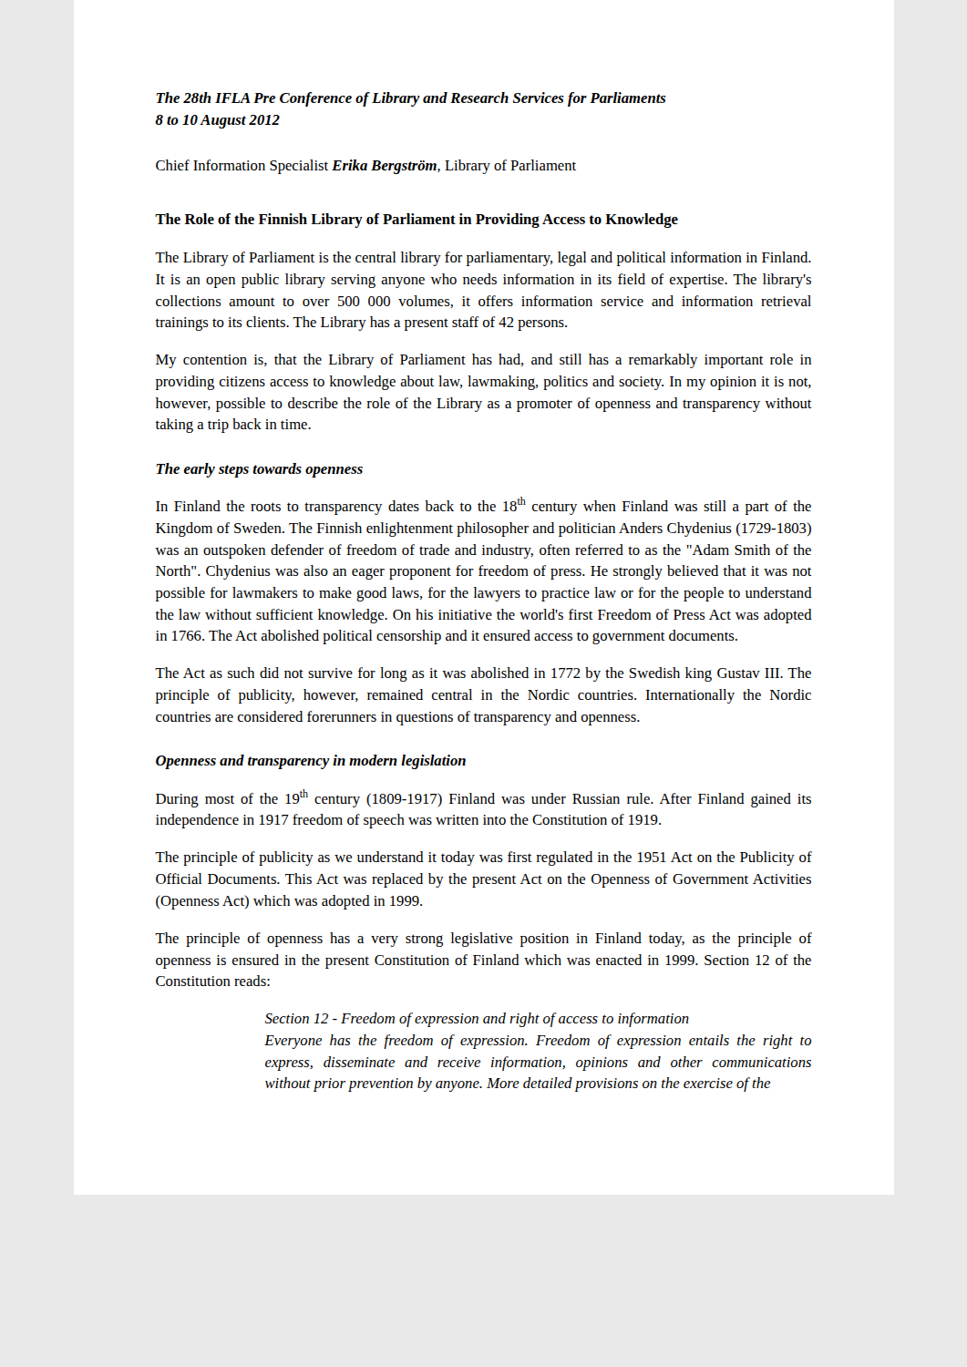The 28th IFLA Pre Conference of Library and Research Services for Parliaments
8 to 10 August 2012
Chief Information Specialist Erika Bergström, Library of Parliament
The Role of the Finnish Library of Parliament in Providing Access to Knowledge
The Library of Parliament is the central library for parliamentary, legal and political information in Finland. It is an open public library serving anyone who needs information in its field of expertise. The library's collections amount to over 500 000 volumes, it offers information service and information retrieval trainings to its clients. The Library has a present staff of 42 persons.
My contention is, that the Library of Parliament has had, and still has a remarkably important role in providing citizens access to knowledge about law, lawmaking, politics and society. In my opinion it is not, however, possible to describe the role of the Library as a promoter of openness and transparency without taking a trip back in time.
The early steps towards openness
In Finland the roots to transparency dates back to the 18th century when Finland was still a part of the Kingdom of Sweden. The Finnish enlightenment philosopher and politician Anders Chydenius (1729-1803) was an outspoken defender of freedom of trade and industry, often referred to as the "Adam Smith of the North". Chydenius was also an eager proponent for freedom of press. He strongly believed that it was not possible for lawmakers to make good laws, for the lawyers to practice law or for the people to understand the law without sufficient knowledge. On his initiative the world's first Freedom of Press Act was adopted in 1766. The Act abolished political censorship and it ensured access to government documents.
The Act as such did not survive for long as it was abolished in 1772 by the Swedish king Gustav III. The principle of publicity, however, remained central in the Nordic countries. Internationally the Nordic countries are considered forerunners in questions of transparency and openness.
Openness and transparency in modern legislation
During most of the 19th century (1809-1917) Finland was under Russian rule. After Finland gained its independence in 1917 freedom of speech was written into the Constitution of 1919.
The principle of publicity as we understand it today was first regulated in the 1951 Act on the Publicity of Official Documents. This Act was replaced by the present Act on the Openness of Government Activities (Openness Act) which was adopted in 1999.
The principle of openness has a very strong legislative position in Finland today, as the principle of openness is ensured in the present Constitution of Finland which was enacted in 1999. Section 12 of the Constitution reads:
Section 12 - Freedom of expression and right of access to information
Everyone has the freedom of expression. Freedom of expression entails the right to express, disseminate and receive information, opinions and other communications without prior prevention by anyone. More detailed provisions on the exercise of the